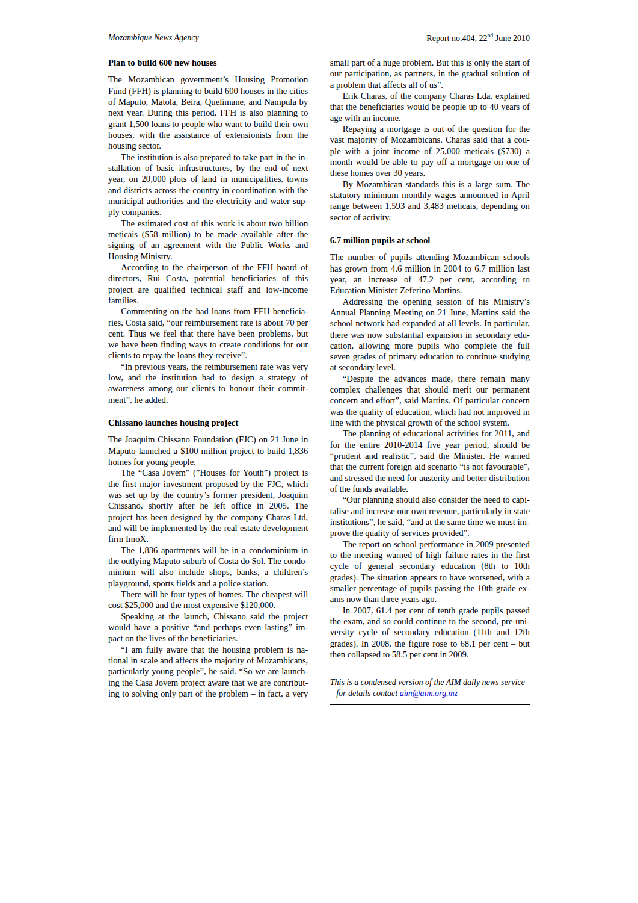Mozambique News Agency
Report no.404, 22nd June 2010
Plan to build 600 new houses
The Mozambican government’s Housing Promotion Fund (FFH) is planning to build 600 houses in the cities of Maputo, Matola, Beira, Quelimane, and Nampula by next year. During this period, FFH is also planning to grant 1,500 loans to people who want to build their own houses, with the assistance of extensionists from the housing sector.
The institution is also prepared to take part in the installation of basic infrastructures, by the end of next year, on 20,000 plots of land in municipalities, towns and districts across the country in coordination with the municipal authorities and the electricity and water supply companies.
The estimated cost of this work is about two billion meticais ($58 million) to be made available after the signing of an agreement with the Public Works and Housing Ministry.
According to the chairperson of the FFH board of directors, Rui Costa, potential beneficiaries of this project are qualified technical staff and low-income families.
Commenting on the bad loans from FFH beneficiaries, Costa said, “our reimbursement rate is about 70 per cent. Thus we feel that there have been problems, but we have been finding ways to create conditions for our clients to repay the loans they receive”.
“In previous years, the reimbursement rate was very low, and the institution had to design a strategy of awareness among our clients to honour their commitment”, he added.
Chissano launches housing project
The Joaquim Chissano Foundation (FJC) on 21 June in Maputo launched a $100 million project to build 1,836 homes for young people.
The “Casa Jovem” (”Houses for Youth”) project is the first major investment proposed by the FJC, which was set up by the country’s former president, Joaquim Chissano, shortly after he left office in 2005. The project has been designed by the company Charas Ltd, and will be implemented by the real estate development firm ImoX.
The 1,836 apartments will be in a condominium in the outlying Maputo suburb of Costa do Sol. The condominium will also include shops, banks, a children’s playground, sports fields and a police station.
There will be four types of homes. The cheapest will cost $25,000 and the most expensive $120,000.
Speaking at the launch, Chissano said the project would have a positive “and perhaps even lasting” impact on the lives of the beneficiaries.
“I am fully aware that the housing problem is national in scale and affects the majority of Mozambicans, particularly young people”, he said. “So we are launching the Casa Jovem project aware that we are contributing to solving only part of the problem – in fact, a very small part of a huge problem. But this is only the start of our participation, as partners, in the gradual solution of a problem that affects all of us”.
Erik Charas, of the company Charas Lda, explained that the beneficiaries would be people up to 40 years of age with an income.
Repaying a mortgage is out of the question for the vast majority of Mozambicans. Charas said that a couple with a joint income of 25,000 meticais ($730) a month would be able to pay off a mortgage on one of these homes over 30 years.
By Mozambican standards this is a large sum. The statutory minimum monthly wages announced in April range between 1,593 and 3,483 meticais, depending on sector of activity.
6.7 million pupils at school
The number of pupils attending Mozambican schools has grown from 4.6 million in 2004 to 6.7 million last year, an increase of 47.2 per cent, according to Education Minister Zeferino Martins.
Addressing the opening session of his Ministry’s Annual Planning Meeting on 21 June, Martins said the school network had expanded at all levels. In particular, there was now substantial expansion in secondary education, allowing more pupils who complete the full seven grades of primary education to continue studying at secondary level.
“Despite the advances made, there remain many complex challenges that should merit our permanent concern and effort”, said Martins. Of particular concern was the quality of education, which had not improved in line with the physical growth of the school system.
The planning of educational activities for 2011, and for the entire 2010-2014 five year period, should be “prudent and realistic”, said the Minister. He warned that the current foreign aid scenario “is not favourable”, and stressed the need for austerity and better distribution of the funds available.
“Our planning should also consider the need to capitalise and increase our own revenue, particularly in state institutions”, he said, “and at the same time we must improve the quality of services provided”.
The report on school performance in 2009 presented to the meeting warned of high failure rates in the first cycle of general secondary education (8th to 10th grades). The situation appears to have worsened, with a smaller percentage of pupils passing the 10th grade exams now than three years ago.
In 2007, 61.4 per cent of tenth grade pupils passed the exam, and so could continue to the second, pre-university cycle of secondary education (11th and 12th grades). In 2008, the figure rose to 68.1 per cent – but then collapsed to 58.5 per cent in 2009.
This is a condensed version of the AIM daily news service – for details contact aim@aim.org.mz